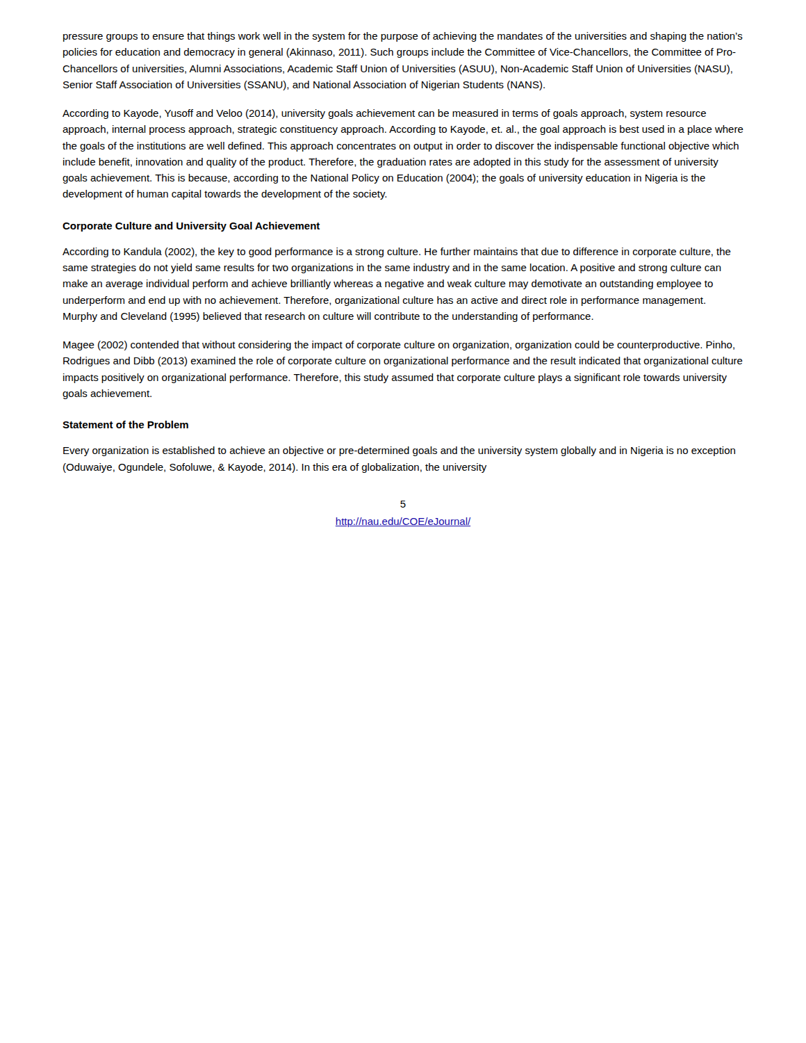pressure groups to ensure that things work well in the system for the purpose of achieving the mandates of the universities and shaping the nation’s policies for education and democracy in general (Akinnaso, 2011). Such groups include the Committee of Vice-Chancellors, the Committee of Pro-Chancellors of universities, Alumni Associations, Academic Staff Union of Universities (ASUU), Non-Academic Staff Union of Universities (NASU), Senior Staff Association of Universities (SSANU), and National Association of Nigerian Students (NANS).
According to Kayode, Yusoff and Veloo (2014), university goals achievement can be measured in terms of goals approach, system resource approach, internal process approach, strategic constituency approach. According to Kayode, et. al., the goal approach is best used in a place where the goals of the institutions are well defined. This approach concentrates on output in order to discover the indispensable functional objective which include benefit, innovation and quality of the product. Therefore, the graduation rates are adopted in this study for the assessment of university goals achievement. This is because, according to the National Policy on Education (2004); the goals of university education in Nigeria is the development of human capital towards the development of the society.
Corporate Culture and University Goal Achievement
According to Kandula (2002), the key to good performance is a strong culture. He further maintains that due to difference in corporate culture, the same strategies do not yield same results for two organizations in the same industry and in the same location. A positive and strong culture can make an average individual perform and achieve brilliantly whereas a negative and weak culture may demotivate an outstanding employee to underperform and end up with no achievement. Therefore, organizational culture has an active and direct role in performance management. Murphy and Cleveland (1995) believed that research on culture will contribute to the understanding of performance.
Magee (2002) contended that without considering the impact of corporate culture on organization, organization could be counterproductive. Pinho, Rodrigues and Dibb (2013) examined the role of corporate culture on organizational performance and the result indicated that organizational culture impacts positively on organizational performance. Therefore, this study assumed that corporate culture plays a significant role towards university goals achievement.
Statement of the Problem
Every organization is established to achieve an objective or pre-determined goals and the university system globally and in Nigeria is no exception (Oduwaiye, Ogundele, Sofoluwe, & Kayode, 2014). In this era of globalization, the university
5
http://nau.edu/COE/eJournal/